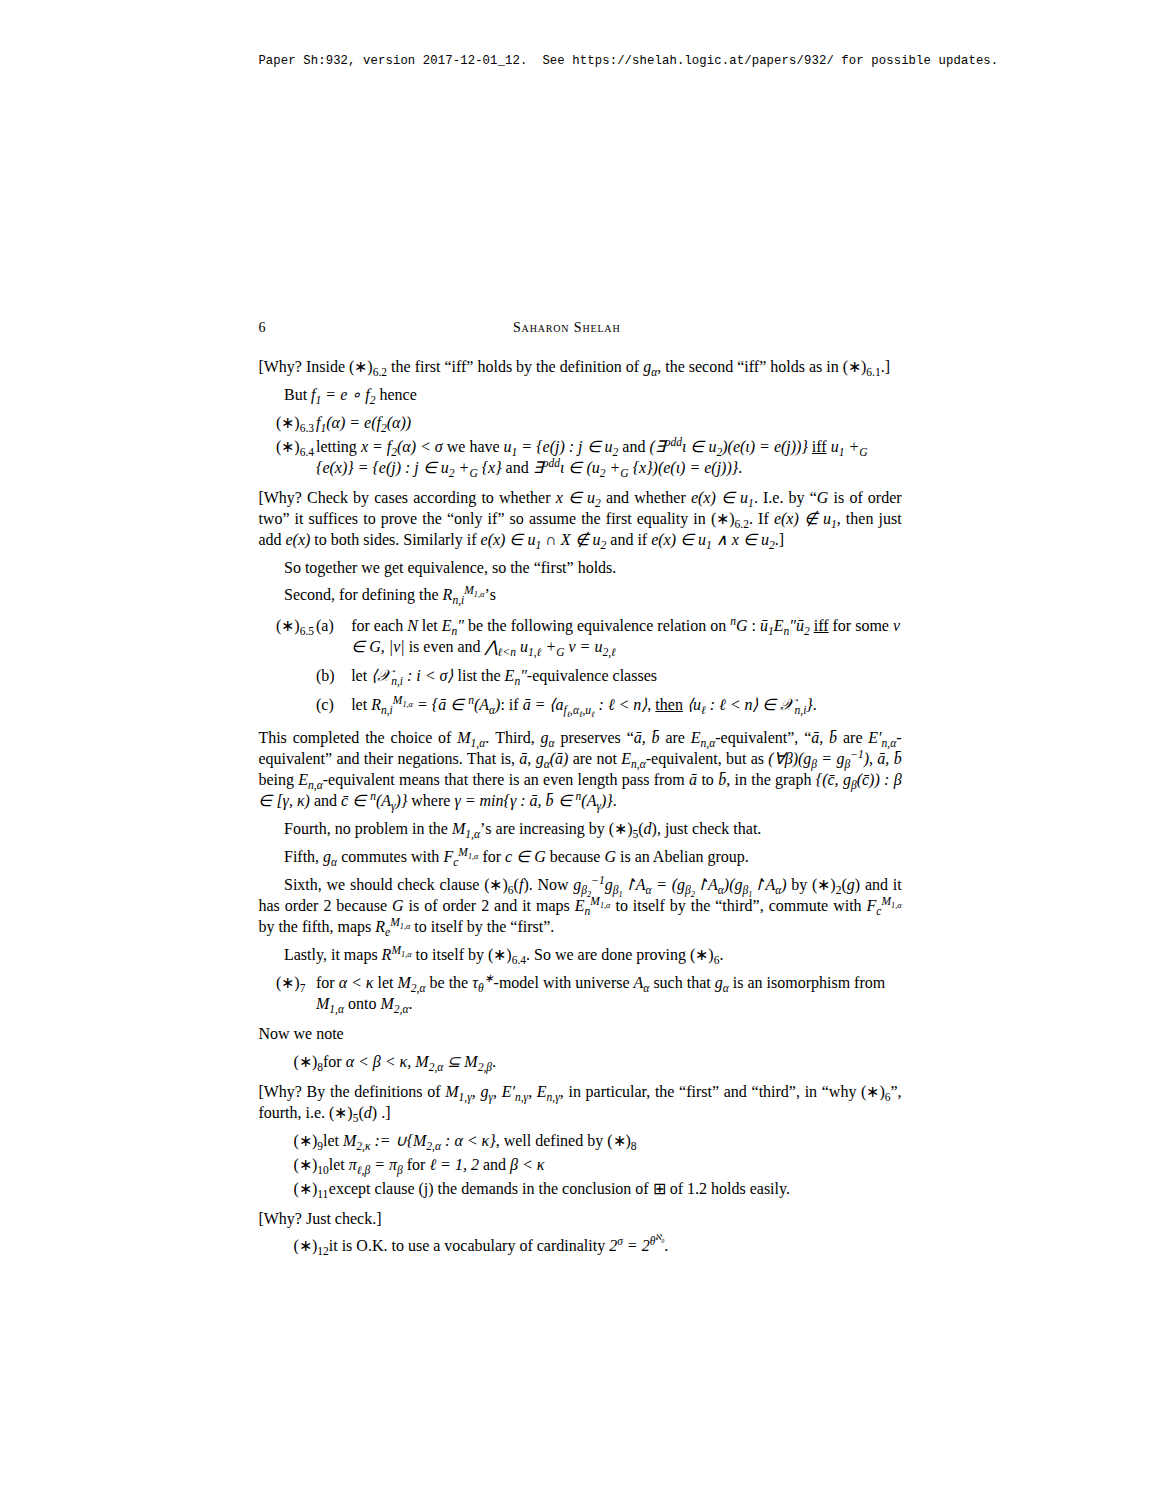Paper Sh:932, version 2017-12-01_12. See https://shelah.logic.at/papers/932/ for possible updates.
6 Saharon Shelah
[Why? Inside (∗)6.2 the first “iff” holds by the definition of gα, the second “iff” holds as in (∗)6.1.]
But f1 = e ∘ f2 hence
(∗)6.3 f1(α) = e(f2(α))
(∗)6.4 letting x = f2(α) < σ we have u1 = {e(j) : j ∈ u2 and (∃oddι ∈ u2)(e(ι) = e(j))} iff u1 +G {e(x)} = {e(j) : j ∈ u2 +G {x} and ∃oddι ∈ (u2 +G {x})(e(ι) = e(j))}.
[Why? Check by cases according to whether x ∈ u2 and whether e(x) ∈ u1. I.e. by “G is of order two” it suffices to prove the “only if” so assume the first equality in (∗)6.2. If e(x) ∉ u1, then just add e(x) to both sides. Similarly if e(x) ∈ u1 ∩ X ∉ u2 and if e(x) ∈ u1 ∧ x ∈ u2.]
So together we get equivalence, so the “first” holds.
Second, for defining the Rn,iM1,α’s
(∗)6.5
(a) for each N let En″ be the following equivalence relation on nG : ū1En″ū2 iff for some v ∈ G, |v| is even and ⋀ℓ<n u1,ℓ +G v = u2,ℓ
(b) let ⟨𝒳n,i : i < σ⟩ list the En″-equivalence classes
(c) let Rn,iM1,α = {ā ∈ n(Aα): if ā = ⟨afℓ,αℓ,uℓ : ℓ < n⟩, then ⟨uℓ : ℓ < n⟩ ∈ 𝒳n,i}.
This completed the choice of M1,α. Third, gα preserves “ā, b̄ are En,α-equivalent”, “ā, b̄ are E′n,α-equivalent” and their negations. That is, ā, gα(ā) are not En,α-equivalent, but as (∀β)(gβ = gβ−1), ā, b̄ being En,α-equivalent means that there is an even length pass from ā to b̄, in the graph {(c̄, gβ(c̄)) : β ∈ [γ, κ) and c̄ ∈ n(Aγ)} where γ = min{γ : ā, b̄ ∈ n(Aγ)}.
Fourth, no problem in the M1,α’s are increasing by (∗)5(d), just check that.
Fifth, gα commutes with FcM1,α for c ∈ G because G is an Abelian group.
Sixth, we should check clause (∗)6(f). Now gβ2−1gβ1↾Aα = (gβ2↾Aα)(gβ1↾Aα) by (∗)2(g) and it has order 2 because G is of order 2 and it maps EnM1,α to itself by the “third”, commute with FcM1,α by the fifth, maps ReM1,α to itself by the “first”.
Lastly, it maps RM1,α to itself by (∗)6.4. So we are done proving (∗)6.
(∗)7 for α < κ let M2,α be the τθ∗-model with universe Aα such that gα is an isomorphism from M1,α onto M2,α.
Now we note
(∗)8 for α < β < κ, M2,α ⊆ M2,β.
[Why? By the definitions of M1,γ, gγ, E′n,γ, En,γ, in particular, the “first” and “third”, in “why (∗)6”, fourth, i.e. (∗)5(d) .]
(∗)9 let M2,κ := ∪{M2,α : α < κ}, well defined by (∗)8
(∗)10 let πℓ,β = πβ for ℓ = 1, 2 and β < κ
(∗)11 except clause (j) the demands in the conclusion of ⊞ of 1.2 holds easily.
[Why? Just check.]
(∗)12 it is O.K. to use a vocabulary of cardinality 2σ = 2θℵ0.